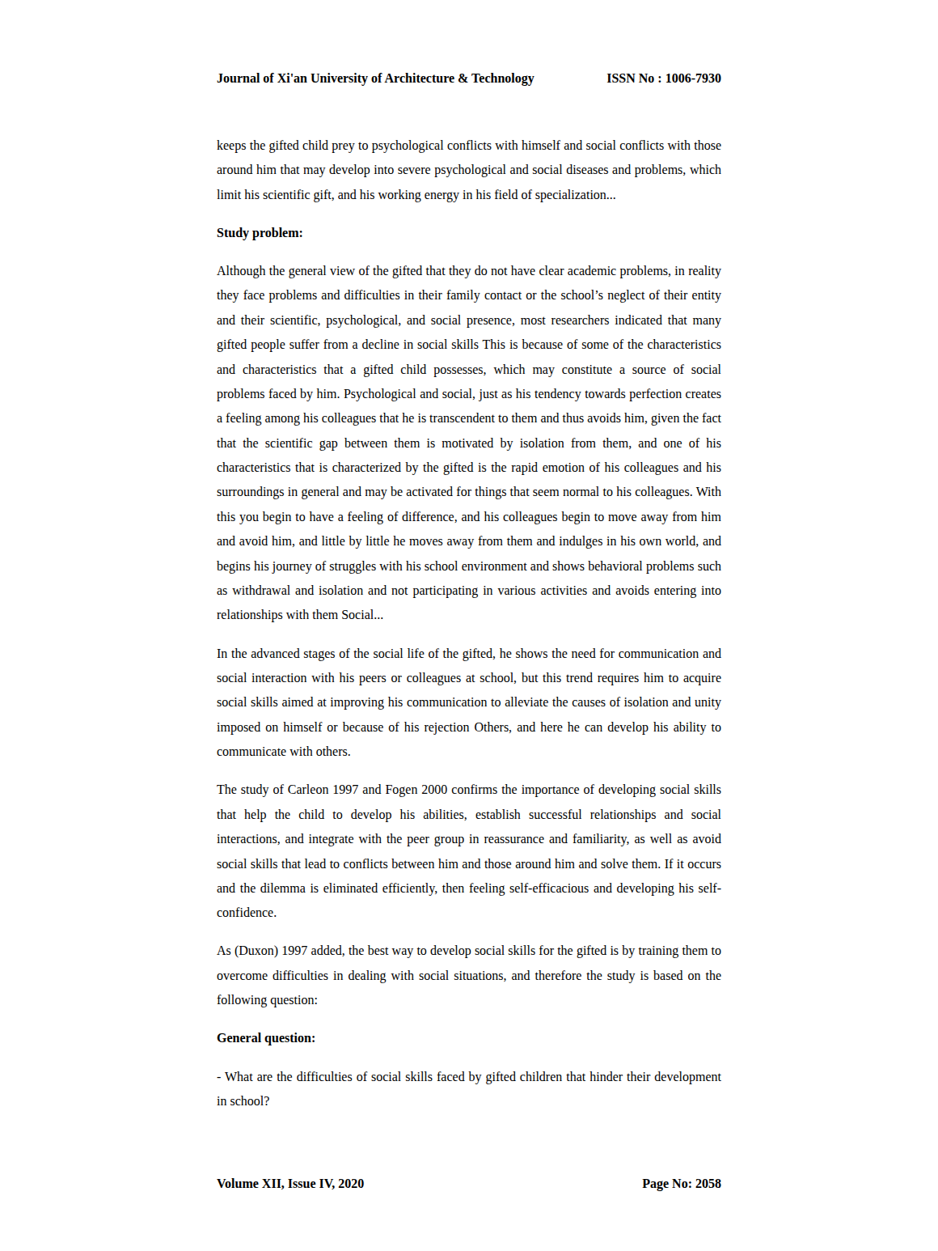Journal of Xi'an University of Architecture & Technology
ISSN No : 1006-7930
keeps the gifted child prey to psychological conflicts with himself and social conflicts with those around him that may develop into severe psychological and social diseases and problems, which limit his scientific gift, and his working energy in his field of specialization...
Study problem:
Although the general view of the gifted that they do not have clear academic problems, in reality they face problems and difficulties in their family contact or the school’s neglect of their entity and their scientific, psychological, and social presence, most researchers indicated that many gifted people suffer from a decline in social skills This is because of some of the characteristics and characteristics that a gifted child possesses, which may constitute a source of social problems faced by him. Psychological and social, just as his tendency towards perfection creates a feeling among his colleagues that he is transcendent to them and thus avoids him, given the fact that the scientific gap between them is motivated by isolation from them, and one of his characteristics that is characterized by the gifted is the rapid emotion of his colleagues and his surroundings in general and may be activated for things that seem normal to his colleagues. With this you begin to have a feeling of difference, and his colleagues begin to move away from him and avoid him, and little by little he moves away from them and indulges in his own world, and begins his journey of struggles with his school environment and shows behavioral problems such as withdrawal and isolation and not participating in various activities and avoids entering into relationships with them Social...
In the advanced stages of the social life of the gifted, he shows the need for communication and social interaction with his peers or colleagues at school, but this trend requires him to acquire social skills aimed at improving his communication to alleviate the causes of isolation and unity imposed on himself or because of his rejection Others, and here he can develop his ability to communicate with others.
The study of Carleon 1997 and Fogen 2000 confirms the importance of developing social skills that help the child to develop his abilities, establish successful relationships and social interactions, and integrate with the peer group in reassurance and familiarity, as well as avoid social skills that lead to conflicts between him and those around him and solve them. If it occurs and the dilemma is eliminated efficiently, then feeling self-efficacious and developing his self-confidence.
As (Duxon) 1997 added, the best way to develop social skills for the gifted is by training them to overcome difficulties in dealing with social situations, and therefore the study is based on the following question:
General question:
- What are the difficulties of social skills faced by gifted children that hinder their development in school?
Volume XII, Issue IV, 2020
Page No: 2058